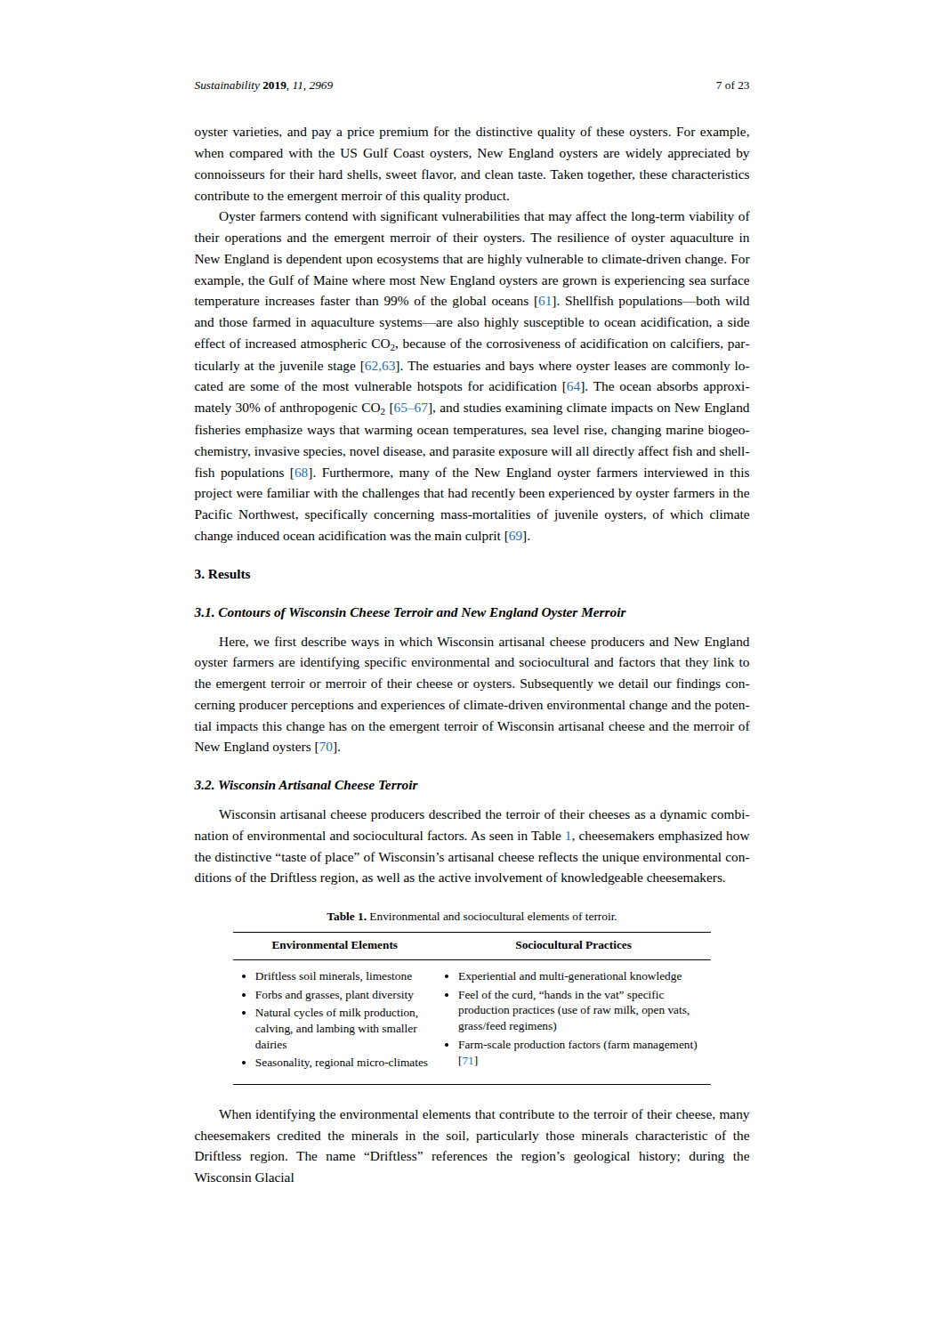Sustainability 2019, 11, 2969
7 of 23
oyster varieties, and pay a price premium for the distinctive quality of these oysters. For example, when compared with the US Gulf Coast oysters, New England oysters are widely appreciated by connoisseurs for their hard shells, sweet flavor, and clean taste. Taken together, these characteristics contribute to the emergent merroir of this quality product.
Oyster farmers contend with significant vulnerabilities that may affect the long-term viability of their operations and the emergent merroir of their oysters. The resilience of oyster aquaculture in New England is dependent upon ecosystems that are highly vulnerable to climate-driven change. For example, the Gulf of Maine where most New England oysters are grown is experiencing sea surface temperature increases faster than 99% of the global oceans [61]. Shellfish populations—both wild and those farmed in aquaculture systems—are also highly susceptible to ocean acidification, a side effect of increased atmospheric CO2, because of the corrosiveness of acidification on calcifiers, particularly at the juvenile stage [62,63]. The estuaries and bays where oyster leases are commonly located are some of the most vulnerable hotspots for acidification [64]. The ocean absorbs approximately 30% of anthropogenic CO2 [65–67], and studies examining climate impacts on New England fisheries emphasize ways that warming ocean temperatures, sea level rise, changing marine biogeochemistry, invasive species, novel disease, and parasite exposure will all directly affect fish and shellfish populations [68]. Furthermore, many of the New England oyster farmers interviewed in this project were familiar with the challenges that had recently been experienced by oyster farmers in the Pacific Northwest, specifically concerning mass-mortalities of juvenile oysters, of which climate change induced ocean acidification was the main culprit [69].
3. Results
3.1. Contours of Wisconsin Cheese Terroir and New England Oyster Merroir
Here, we first describe ways in which Wisconsin artisanal cheese producers and New England oyster farmers are identifying specific environmental and sociocultural and factors that they link to the emergent terroir or merroir of their cheese or oysters. Subsequently we detail our findings concerning producer perceptions and experiences of climate-driven environmental change and the potential impacts this change has on the emergent terroir of Wisconsin artisanal cheese and the merroir of New England oysters [70].
3.2. Wisconsin Artisanal Cheese Terroir
Wisconsin artisanal cheese producers described the terroir of their cheeses as a dynamic combination of environmental and sociocultural factors. As seen in Table 1, cheesemakers emphasized how the distinctive “taste of place” of Wisconsin’s artisanal cheese reflects the unique environmental conditions of the Driftless region, as well as the active involvement of knowledgeable cheesemakers.
Table 1. Environmental and sociocultural elements of terroir.
| Environmental Elements | Sociocultural Practices |
| --- | --- |
| Driftless soil minerals, limestone Forbs and grasses, plant diversity Natural cycles of milk production, calving, and lambing with smaller dairies Seasonality, regional micro-climates | Experiential and multi-generational knowledge Feel of the curd, “hands in the vat” specific production practices (use of raw milk, open vats, grass/feed regimens) Farm-scale production factors (farm management) [ 71 ] |
When identifying the environmental elements that contribute to the terroir of their cheese, many cheesemakers credited the minerals in the soil, particularly those minerals characteristic of the Driftless region. The name “Driftless” references the region’s geological history; during the Wisconsin Glacial